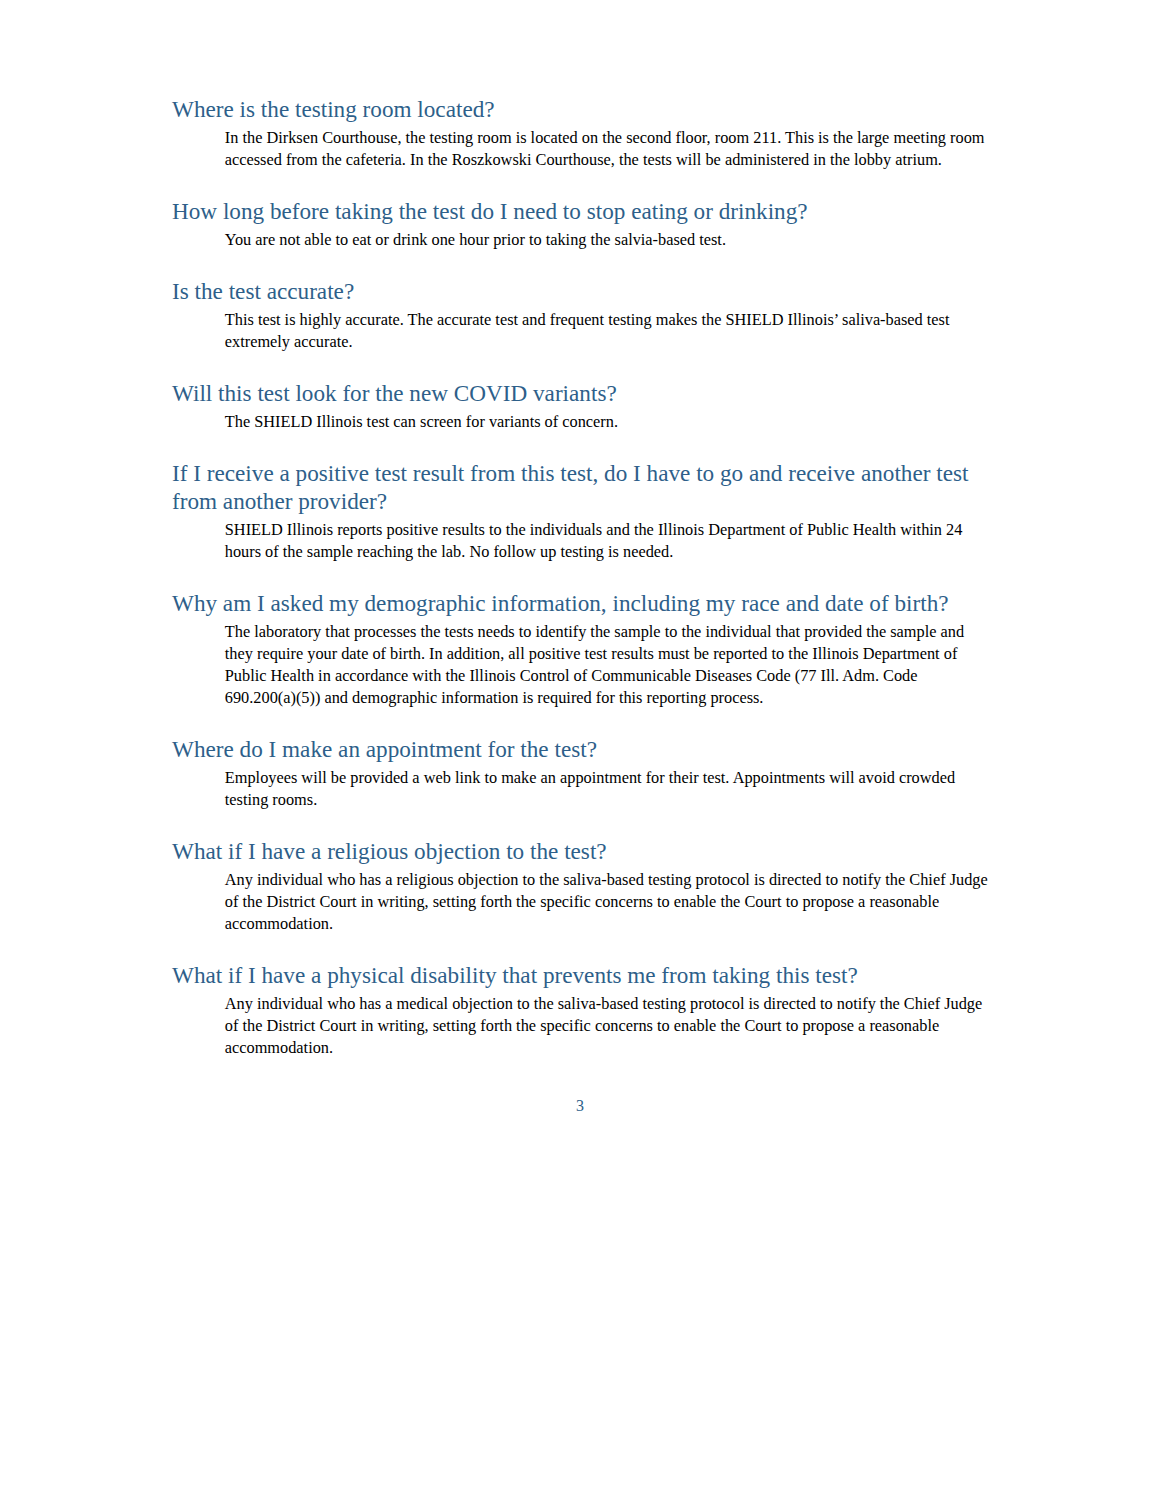Where is the testing room located?
In the Dirksen Courthouse, the testing room is located on the second floor, room 211. This is the large meeting room accessed from the cafeteria. In the Roszkowski Courthouse, the tests will be administered in the lobby atrium.
How long before taking the test do I need to stop eating or drinking?
You are not able to eat or drink one hour prior to taking the salvia-based test.
Is the test accurate?
This test is highly accurate. The accurate test and frequent testing makes the SHIELD Illinois’ saliva-based test extremely accurate.
Will this test look for the new COVID variants?
The SHIELD Illinois test can screen for variants of concern.
If I receive a positive test result from this test, do I have to go and receive another test from another provider?
SHIELD Illinois reports positive results to the individuals and the Illinois Department of Public Health within 24 hours of the sample reaching the lab. No follow up testing is needed.
Why am I asked my demographic information, including my race and date of birth?
The laboratory that processes the tests needs to identify the sample to the individual that provided the sample and they require your date of birth. In addition, all positive test results must be reported to the Illinois Department of Public Health in accordance with the Illinois Control of Communicable Diseases Code (77 Ill. Adm. Code 690.200(a)(5)) and demographic information is required for this reporting process.
Where do I make an appointment for the test?
Employees will be provided a web link to make an appointment for their test. Appointments will avoid crowded testing rooms.
What if I have a religious objection to the test?
Any individual who has a religious objection to the saliva-based testing protocol is directed to notify the Chief Judge of the District Court in writing, setting forth the specific concerns to enable the Court to propose a reasonable accommodation.
What if I have a physical disability that prevents me from taking this test?
Any individual who has a medical objection to the saliva-based testing protocol is directed to notify the Chief Judge of the District Court in writing, setting forth the specific concerns to enable the Court to propose a reasonable accommodation.
3